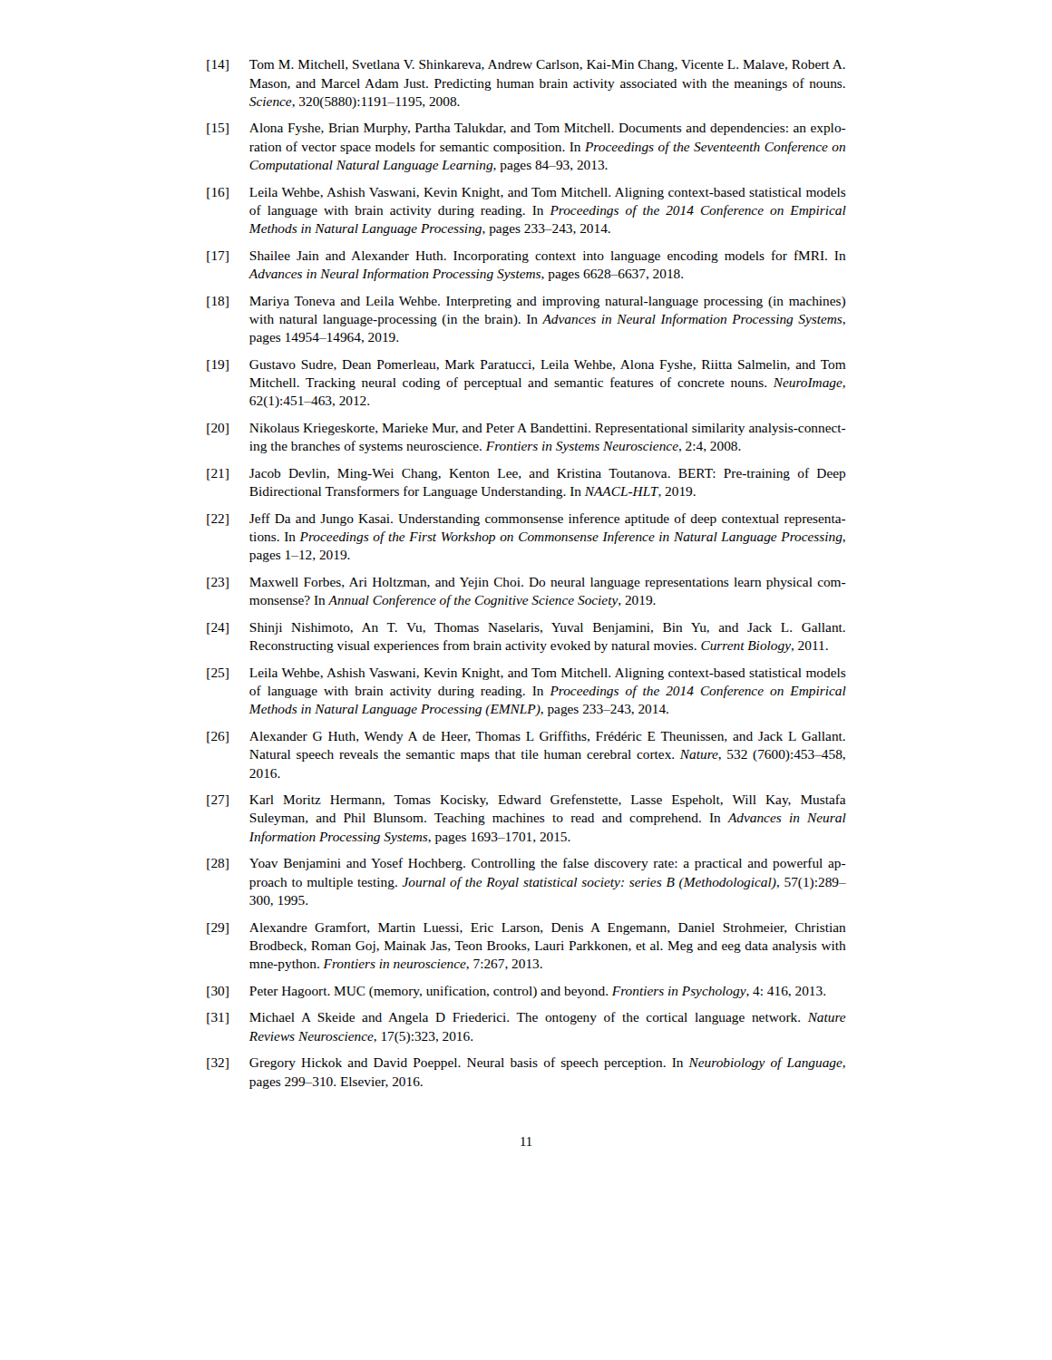[14] Tom M. Mitchell, Svetlana V. Shinkareva, Andrew Carlson, Kai-Min Chang, Vicente L. Malave, Robert A. Mason, and Marcel Adam Just. Predicting human brain activity associated with the meanings of nouns. Science, 320(5880):1191–1195, 2008.
[15] Alona Fyshe, Brian Murphy, Partha Talukdar, and Tom Mitchell. Documents and dependencies: an exploration of vector space models for semantic composition. In Proceedings of the Seventeenth Conference on Computational Natural Language Learning, pages 84–93, 2013.
[16] Leila Wehbe, Ashish Vaswani, Kevin Knight, and Tom Mitchell. Aligning context-based statistical models of language with brain activity during reading. In Proceedings of the 2014 Conference on Empirical Methods in Natural Language Processing, pages 233–243, 2014.
[17] Shailee Jain and Alexander Huth. Incorporating context into language encoding models for fMRI. In Advances in Neural Information Processing Systems, pages 6628–6637, 2018.
[18] Mariya Toneva and Leila Wehbe. Interpreting and improving natural-language processing (in machines) with natural language-processing (in the brain). In Advances in Neural Information Processing Systems, pages 14954–14964, 2019.
[19] Gustavo Sudre, Dean Pomerleau, Mark Paratucci, Leila Wehbe, Alona Fyshe, Riitta Salmelin, and Tom Mitchell. Tracking neural coding of perceptual and semantic features of concrete nouns. NeuroImage, 62(1):451–463, 2012.
[20] Nikolaus Kriegeskorte, Marieke Mur, and Peter A Bandettini. Representational similarity analysis-connecting the branches of systems neuroscience. Frontiers in Systems Neuroscience, 2:4, 2008.
[21] Jacob Devlin, Ming-Wei Chang, Kenton Lee, and Kristina Toutanova. BERT: Pre-training of Deep Bidirectional Transformers for Language Understanding. In NAACL-HLT, 2019.
[22] Jeff Da and Jungo Kasai. Understanding commonsense inference aptitude of deep contextual representations. In Proceedings of the First Workshop on Commonsense Inference in Natural Language Processing, pages 1–12, 2019.
[23] Maxwell Forbes, Ari Holtzman, and Yejin Choi. Do neural language representations learn physical commonsense? In Annual Conference of the Cognitive Science Society, 2019.
[24] Shinji Nishimoto, An T. Vu, Thomas Naselaris, Yuval Benjamini, Bin Yu, and Jack L. Gallant. Reconstructing visual experiences from brain activity evoked by natural movies. Current Biology, 2011.
[25] Leila Wehbe, Ashish Vaswani, Kevin Knight, and Tom Mitchell. Aligning context-based statistical models of language with brain activity during reading. In Proceedings of the 2014 Conference on Empirical Methods in Natural Language Processing (EMNLP), pages 233–243, 2014.
[26] Alexander G Huth, Wendy A de Heer, Thomas L Griffiths, Frédéric E Theunissen, and Jack L Gallant. Natural speech reveals the semantic maps that tile human cerebral cortex. Nature, 532 (7600):453–458, 2016.
[27] Karl Moritz Hermann, Tomas Kocisky, Edward Grefenstette, Lasse Espeholt, Will Kay, Mustafa Suleyman, and Phil Blunsom. Teaching machines to read and comprehend. In Advances in Neural Information Processing Systems, pages 1693–1701, 2015.
[28] Yoav Benjamini and Yosef Hochberg. Controlling the false discovery rate: a practical and powerful approach to multiple testing. Journal of the Royal statistical society: series B (Methodological), 57(1):289–300, 1995.
[29] Alexandre Gramfort, Martin Luessi, Eric Larson, Denis A Engemann, Daniel Strohmeier, Christian Brodbeck, Roman Goj, Mainak Jas, Teon Brooks, Lauri Parkkonen, et al. Meg and eeg data analysis with mne-python. Frontiers in neuroscience, 7:267, 2013.
[30] Peter Hagoort. MUC (memory, unification, control) and beyond. Frontiers in Psychology, 4: 416, 2013.
[31] Michael A Skeide and Angela D Friederici. The ontogeny of the cortical language network. Nature Reviews Neuroscience, 17(5):323, 2016.
[32] Gregory Hickok and David Poeppel. Neural basis of speech perception. In Neurobiology of Language, pages 299–310. Elsevier, 2016.
11